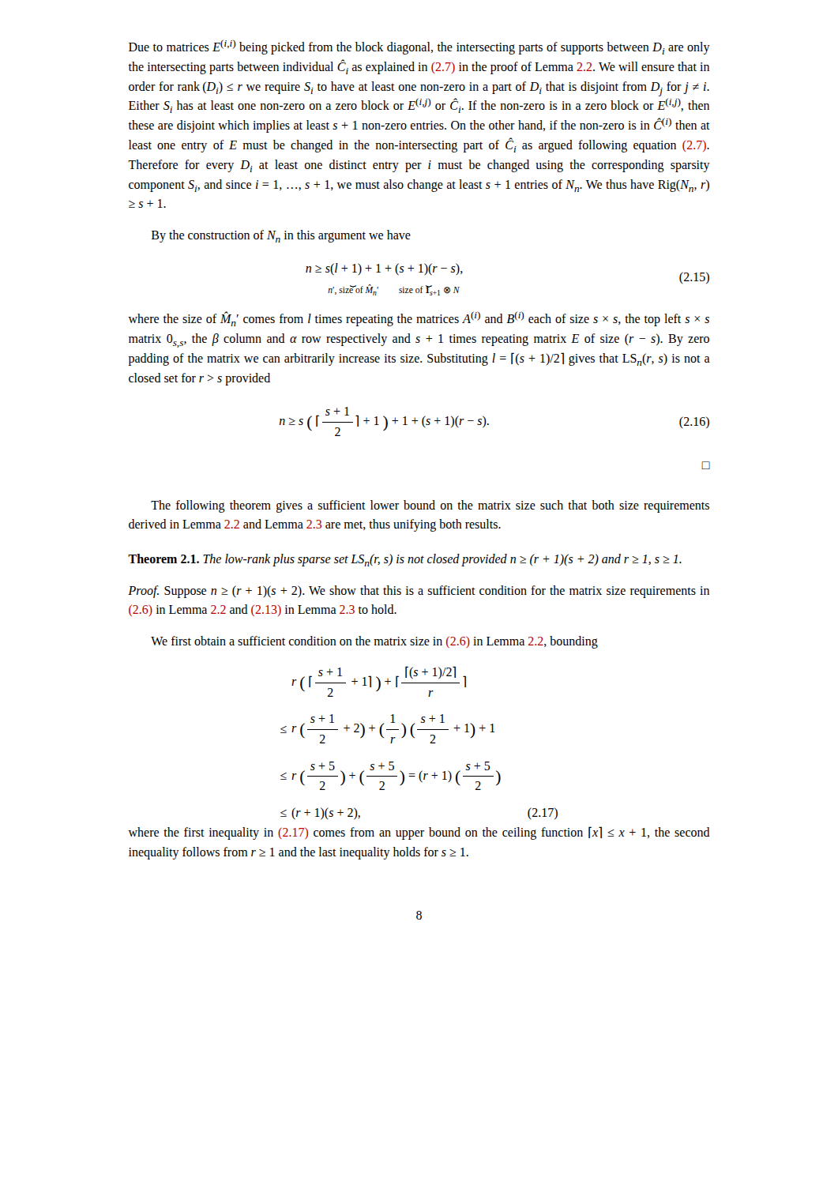Due to matrices E(i,i) being picked from the block diagonal, the intersecting parts of supports between Di are only the intersecting parts between individual Ĉi as explained in (2.7) in the proof of Lemma 2.2. We will ensure that in order for rank (Di) ≤ r we require Si to have at least one non-zero in a part of Di that is disjoint from Dj for j ≠ i. Either Si has at least one non-zero on a zero block or E(i,j) or Ĉi. If the non-zero is in a zero block or E(i,j), then these are disjoint which implies at least s + 1 non-zero entries. On the other hand, if the non-zero is in Ĉ(i) then at least one entry of E must be changed in the non-intersecting part of Ĉi as argued following equation (2.7). Therefore for every Di at least one distinct entry per i must be changed using the corresponding sparsity component Si, and since i = 1, …, s + 1, we must also change at least s + 1 entries of Nn. We thus have Rig(Nn, r) ≥ s + 1.
By the construction of Nn in this argument we have
n ≥ s(l + 1) + 1 ⏟ n′, size of M̂n′ + (s + 1)(r − s), ⏟ size of 1s+1 ⊗ N
(2.15)
where the size of M̂n′ comes from l times repeating the matrices A(i) and B(i) each of size s × s, the top left s × s matrix 0s,s, the β column and α row respectively and s + 1 times repeating matrix E of size (r − s). By zero padding of the matrix we can arbitrarily increase its size. Substituting l = ⌈(s + 1)/2⌉ gives that LSn(r, s) is not a closed set for r > s provided
n ≥ s ( ⌈s + 12⌉ + 1 ) + 1 + (s + 1)(r − s).
(2.16)
□
The following theorem gives a sufficient lower bound on the matrix size such that both size requirements derived in Lemma 2.2 and Lemma 2.3 are met, thus unifying both results.
Theorem 2.1. The low-rank plus sparse set LSn(r, s) is not closed provided n ≥ (r + 1)(s + 2) and r ≥ 1, s ≥ 1.
Proof. Suppose n ≥ (r + 1)(s + 2). We show that this is a sufficient condition for the matrix size requirements in (2.6) in Lemma 2.2 and (2.13) in Lemma 2.3 to hold.
We first obtain a sufficient condition on the matrix size in (2.6) in Lemma 2.2, bounding
r ( ⌈s + 12 + 1⌉ ) + ⌈⌈(s + 1)/2⌉r⌉
≤
r (s + 12 + 2) + (1 r) (s + 12 + 1) + 1
≤
r (s + 52) + (s + 52) = (r + 1) (s + 52)
≤
(r + 1)(s + 2),
(2.17)
where the first inequality in (2.17) comes from an upper bound on the ceiling function ⌈x⌉ ≤ x + 1, the second inequality follows from r ≥ 1 and the last inequality holds for s ≥ 1.
8